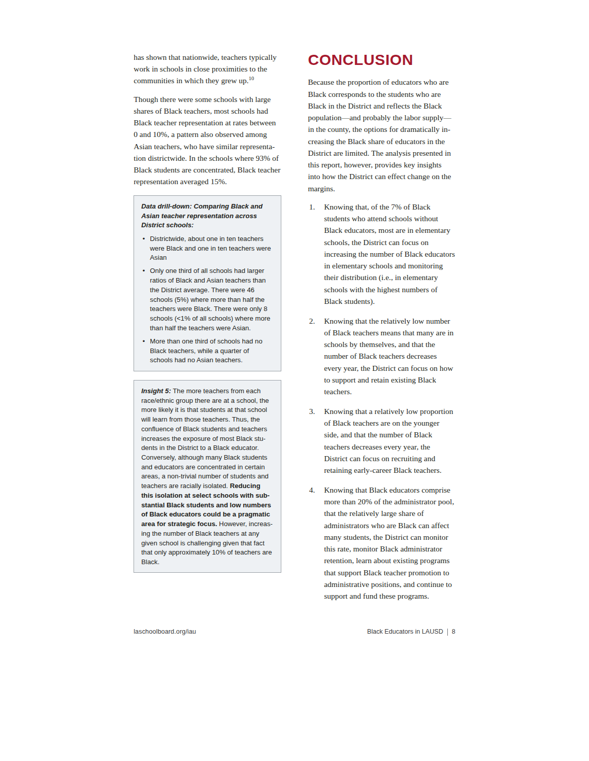has shown that nationwide, teachers typically work in schools in close proximities to the communities in which they grew up.10
Though there were some schools with large shares of Black teachers, most schools had Black teacher representation at rates between 0 and 10%, a pattern also observed among Asian teachers, who have similar representation districtwide. In the schools where 93% of Black students are concentrated, Black teacher representation averaged 15%.
Data drill-down: Comparing Black and Asian teacher representation across District schools:
Districtwide, about one in ten teachers were Black and one in ten teachers were Asian
Only one third of all schools had larger ratios of Black and Asian teachers than the District average. There were 46 schools (5%) where more than half the teachers were Black. There were only 8 schools (<1% of all schools) where more than half the teachers were Asian.
More than one third of schools had no Black teachers, while a quarter of schools had no Asian teachers.
Insight 5: The more teachers from each race/ethnic group there are at a school, the more likely it is that students at that school will learn from those teachers. Thus, the confluence of Black students and teachers increases the exposure of most Black students in the District to a Black educator. Conversely, although many Black students and educators are concentrated in certain areas, a non-trivial number of students and teachers are racially isolated. Reducing this isolation at select schools with substantial Black students and low numbers of Black educators could be a pragmatic area for strategic focus. However, increasing the number of Black teachers at any given school is challenging given that fact that only approximately 10% of teachers are Black.
CONCLUSION
Because the proportion of educators who are Black corresponds to the students who are Black in the District and reflects the Black population—and probably the labor supply—in the county, the options for dramatically increasing the Black share of educators in the District are limited. The analysis presented in this report, however, provides key insights into how the District can effect change on the margins.
Knowing that, of the 7% of Black students who attend schools without Black educators, most are in elementary schools, the District can focus on increasing the number of Black educators in elementary schools and monitoring their distribution (i.e., in elementary schools with the highest numbers of Black students).
Knowing that the relatively low number of Black teachers means that many are in schools by themselves, and that the number of Black teachers decreases every year, the District can focus on how to support and retain existing Black teachers.
Knowing that a relatively low proportion of Black teachers are on the younger side, and that the number of Black teachers decreases every year, the District can focus on recruiting and retaining early-career Black teachers.
Knowing that Black educators comprise more than 20% of the administrator pool, that the relatively large share of administrators who are Black can affect many students, the District can monitor this rate, monitor Black administrator retention, learn about existing programs that support Black teacher promotion to administrative positions, and continue to support and fund these programs.
laschoolboard.org/iau
Black Educators in LAUSD 8